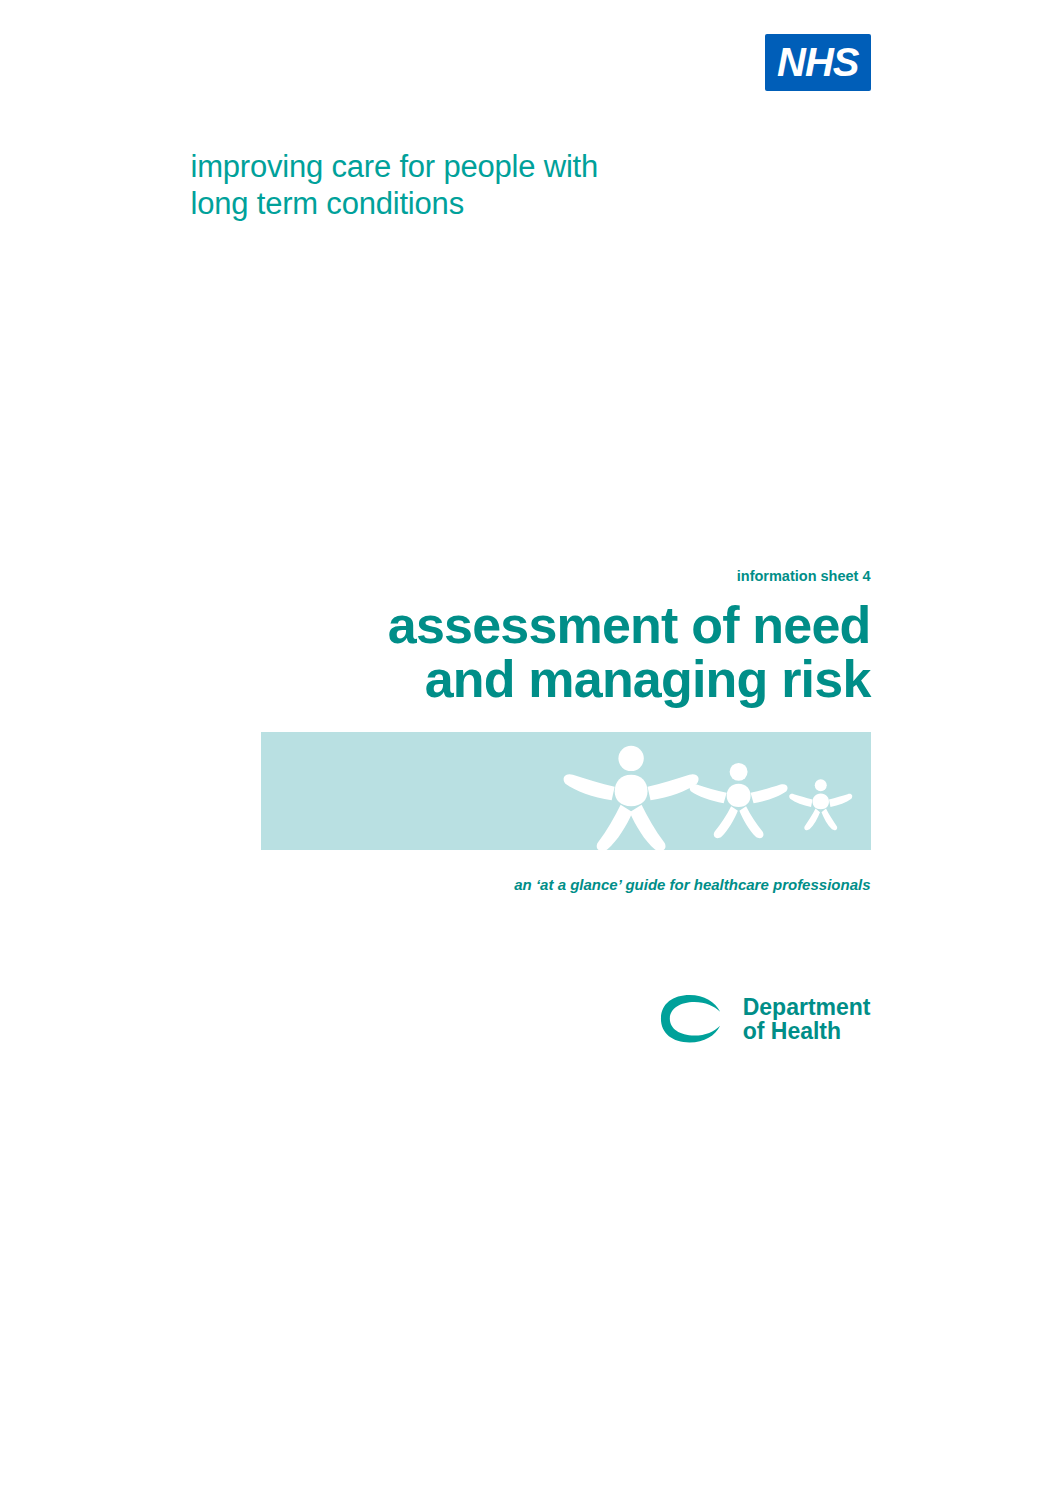NHS
improving care for people with
long term conditions
information sheet 4
assessment of need
and managing risk
an ‘at a glance’ guide for healthcare professionals
DH
Department of Health